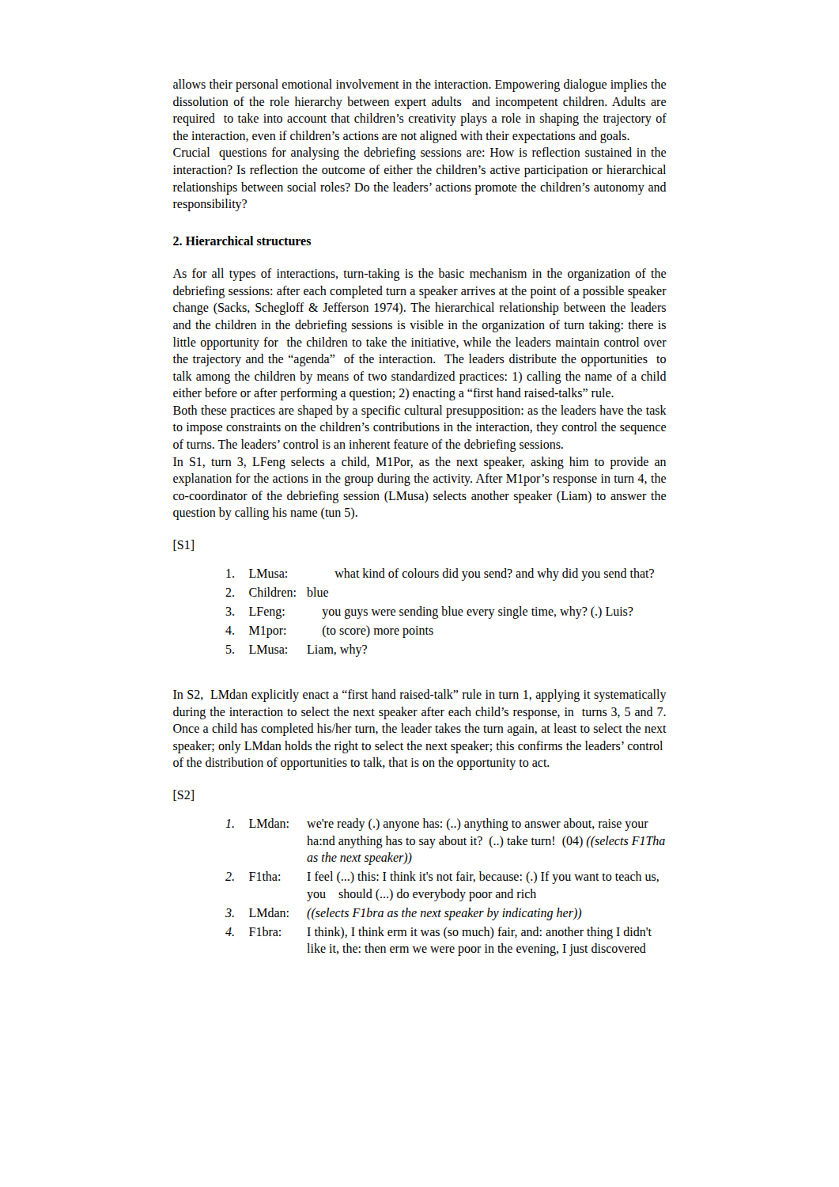allows their personal emotional involvement in the interaction. Empowering dialogue implies the dissolution of the role hierarchy between expert adults and incompetent children. Adults are required to take into account that children’s creativity plays a role in shaping the trajectory of the interaction, even if children’s actions are not aligned with their expectations and goals.
Crucial questions for analysing the debriefing sessions are: How is reflection sustained in the interaction? Is reflection the outcome of either the children’s active participation or hierarchical relationships between social roles? Do the leaders’ actions promote the children’s autonomy and responsibility?
2. Hierarchical structures
As for all types of interactions, turn-taking is the basic mechanism in the organization of the debriefing sessions: after each completed turn a speaker arrives at the point of a possible speaker change (Sacks, Schegloff & Jefferson 1974). The hierarchical relationship between the leaders and the children in the debriefing sessions is visible in the organization of turn taking: there is little opportunity for the children to take the initiative, while the leaders maintain control over the trajectory and the “agenda” of the interaction. The leaders distribute the opportunities to talk among the children by means of two standardized practices: 1) calling the name of a child either before or after performing a question; 2) enacting a “first hand raised-talks” rule.
Both these practices are shaped by a specific cultural presupposition: as the leaders have the task to impose constraints on the children’s contributions in the interaction, they control the sequence of turns. The leaders’ control is an inherent feature of the debriefing sessions.
In S1, turn 3, LFeng selects a child, M1Por, as the next speaker, asking him to provide an explanation for the actions in the group during the activity. After M1por’s response in turn 4, the co-coordinator of the debriefing session (LMusa) selects another speaker (Liam) to answer the question by calling his name (tun 5).
[S1]
LMusa: what kind of colours did you send? and why did you send that?
Children: blue
LFeng: you guys were sending blue every single time, why? (.) Luis?
M1por: (to score) more points
LMusa: Liam, why?
In S2, LMdan explicitly enact a “first hand raised-talk” rule in turn 1, applying it systematically during the interaction to select the next speaker after each child’s response, in turns 3, 5 and 7. Once a child has completed his/her turn, the leader takes the turn again, at least to select the next speaker; only LMdan holds the right to select the next speaker; this confirms the leaders’ control of the distribution of opportunities to talk, that is on the opportunity to act.
[S2]
LMdan: we're ready (.) anyone has: (..) anything to answer about, raise your
ha:nd anything has to say about it? (..) take turn! (04) ((selects F1Tha as the next speaker))
F1tha: I feel (...) this: I think it's not fair, because: (.) If you want to teach us,
you should (...) do everybody poor and rich
LMdan:((selects F1bra as the next speaker by indicating her))
F1bra: I think), I think erm it was (so much) fair, and: another thing I didn't
like it, the: then erm we were poor in the evening, I just discovered